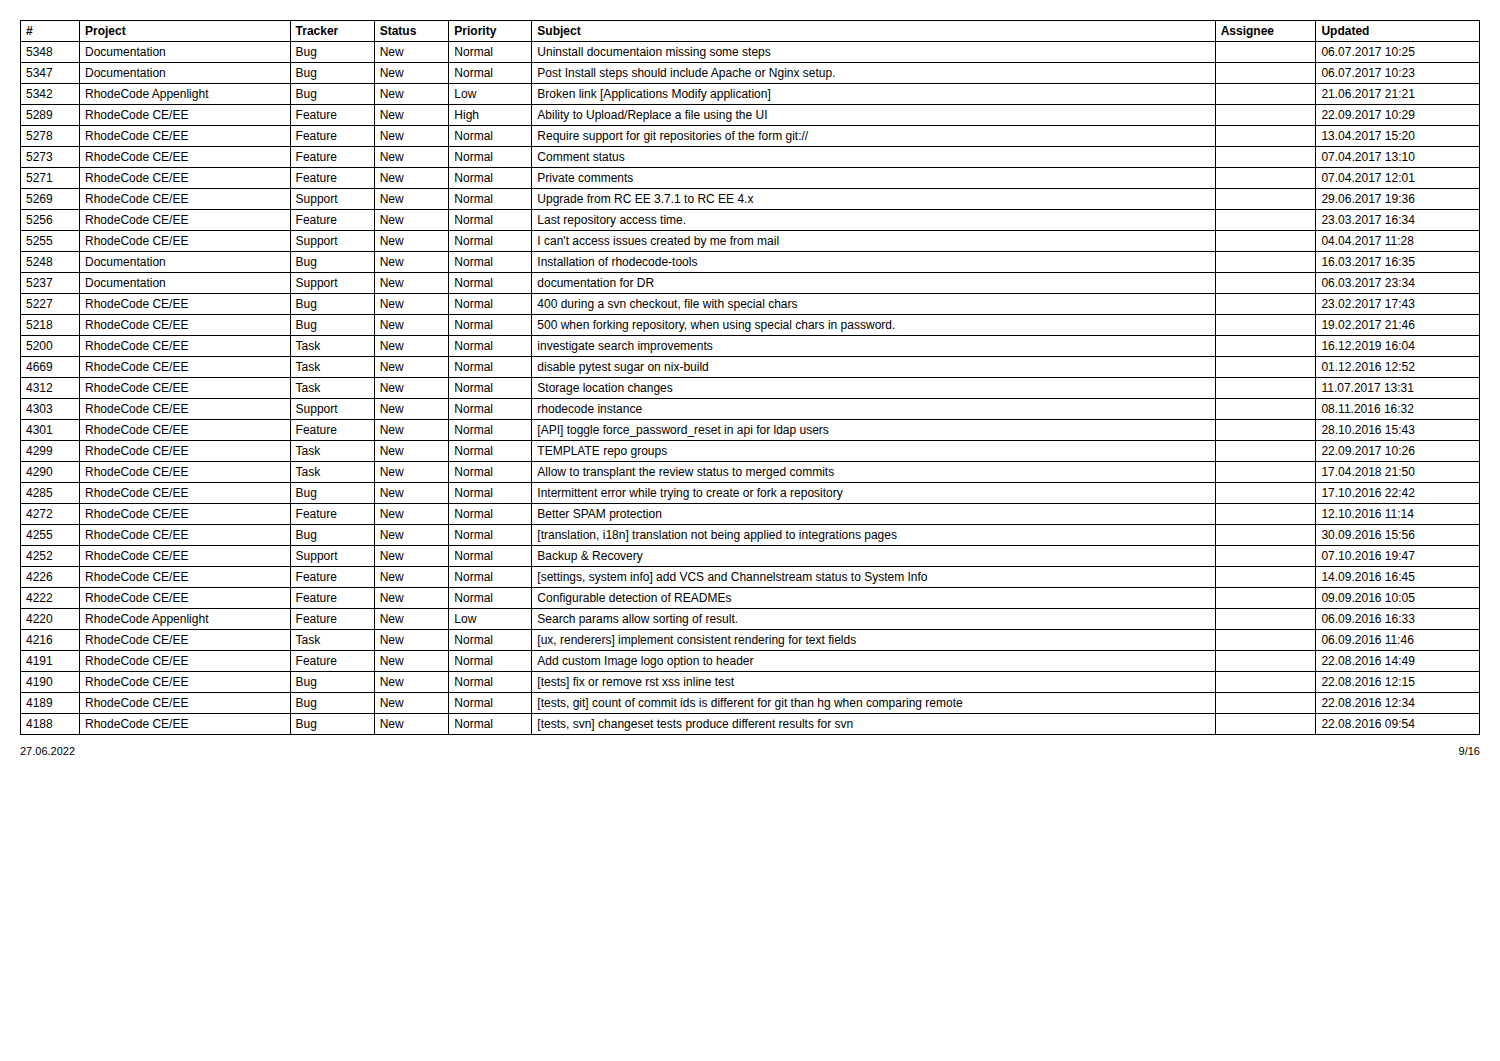| # | Project | Tracker | Status | Priority | Subject | Assignee | Updated |
| --- | --- | --- | --- | --- | --- | --- | --- |
| 5348 | Documentation | Bug | New | Normal | Uninstall documentaion missing some steps | | 06.07.2017 10:25 |
| 5347 | Documentation | Bug | New | Normal | Post Install steps should include Apache or Nginx setup. | | 06.07.2017 10:23 |
| 5342 | RhodeCode Appenlight | Bug | New | Low | Broken link [Applications Modify application] | | 21.06.2017 21:21 |
| 5289 | RhodeCode CE/EE | Feature | New | High | Ability to Upload/Replace a file using the UI | | 22.09.2017 10:29 |
| 5278 | RhodeCode CE/EE | Feature | New | Normal | Require support for git repositories of the form git:// | | 13.04.2017 15:20 |
| 5273 | RhodeCode CE/EE | Feature | New | Normal | Comment status | | 07.04.2017 13:10 |
| 5271 | RhodeCode CE/EE | Feature | New | Normal | Private comments | | 07.04.2017 12:01 |
| 5269 | RhodeCode CE/EE | Support | New | Normal | Upgrade from RC EE 3.7.1 to RC EE 4.x | | 29.06.2017 19:36 |
| 5256 | RhodeCode CE/EE | Feature | New | Normal | Last repository access time. | | 23.03.2017 16:34 |
| 5255 | RhodeCode CE/EE | Support | New | Normal | I can't access issues created by me from mail | | 04.04.2017 11:28 |
| 5248 | Documentation | Bug | New | Normal | Installation of rhodecode-tools | | 16.03.2017 16:35 |
| 5237 | Documentation | Support | New | Normal | documentation for DR | | 06.03.2017 23:34 |
| 5227 | RhodeCode CE/EE | Bug | New | Normal | 400 during a svn checkout, file with special chars | | 23.02.2017 17:43 |
| 5218 | RhodeCode CE/EE | Bug | New | Normal | 500 when forking repository, when using special chars in password. | | 19.02.2017 21:46 |
| 5200 | RhodeCode CE/EE | Task | New | Normal | investigate search improvements | | 16.12.2019 16:04 |
| 4669 | RhodeCode CE/EE | Task | New | Normal | disable pytest sugar on nix-build | | 01.12.2016 12:52 |
| 4312 | RhodeCode CE/EE | Task | New | Normal | Storage location changes | | 11.07.2017 13:31 |
| 4303 | RhodeCode CE/EE | Support | New | Normal | rhodecode instance | | 08.11.2016 16:32 |
| 4301 | RhodeCode CE/EE | Feature | New | Normal | [API] toggle force_password_reset in api for ldap users | | 28.10.2016 15:43 |
| 4299 | RhodeCode CE/EE | Task | New | Normal | TEMPLATE repo groups | | 22.09.2017 10:26 |
| 4290 | RhodeCode CE/EE | Task | New | Normal | Allow to transplant the review status to merged commits | | 17.04.2018 21:50 |
| 4285 | RhodeCode CE/EE | Bug | New | Normal | Intermittent error while trying to create or fork a repository | | 17.10.2016 22:42 |
| 4272 | RhodeCode CE/EE | Feature | New | Normal | Better SPAM protection | | 12.10.2016 11:14 |
| 4255 | RhodeCode CE/EE | Bug | New | Normal | [translation, i18n] translation not being applied to integrations pages | | 30.09.2016 15:56 |
| 4252 | RhodeCode CE/EE | Support | New | Normal | Backup & Recovery | | 07.10.2016 19:47 |
| 4226 | RhodeCode CE/EE | Feature | New | Normal | [settings, system info] add VCS and Channelstream status to System Info | | 14.09.2016 16:45 |
| 4222 | RhodeCode CE/EE | Feature | New | Normal | Configurable detection of READMEs | | 09.09.2016 10:05 |
| 4220 | RhodeCode Appenlight | Feature | New | Low | Search params allow sorting of result. | | 06.09.2016 16:33 |
| 4216 | RhodeCode CE/EE | Task | New | Normal | [ux, renderers] implement consistent rendering for text fields | | 06.09.2016 11:46 |
| 4191 | RhodeCode CE/EE | Feature | New | Normal | Add custom Image logo option to header | | 22.08.2016 14:49 |
| 4190 | RhodeCode CE/EE | Bug | New | Normal | [tests] fix or remove rst xss inline test | | 22.08.2016 12:15 |
| 4189 | RhodeCode CE/EE | Bug | New | Normal | [tests, git] count of commit ids is different for git than hg when comparing remote | | 22.08.2016 12:34 |
| 4188 | RhodeCode CE/EE | Bug | New | Normal | [tests, svn] changeset tests produce different results for svn | | 22.08.2016 09:54 |
27.06.2022 9/16